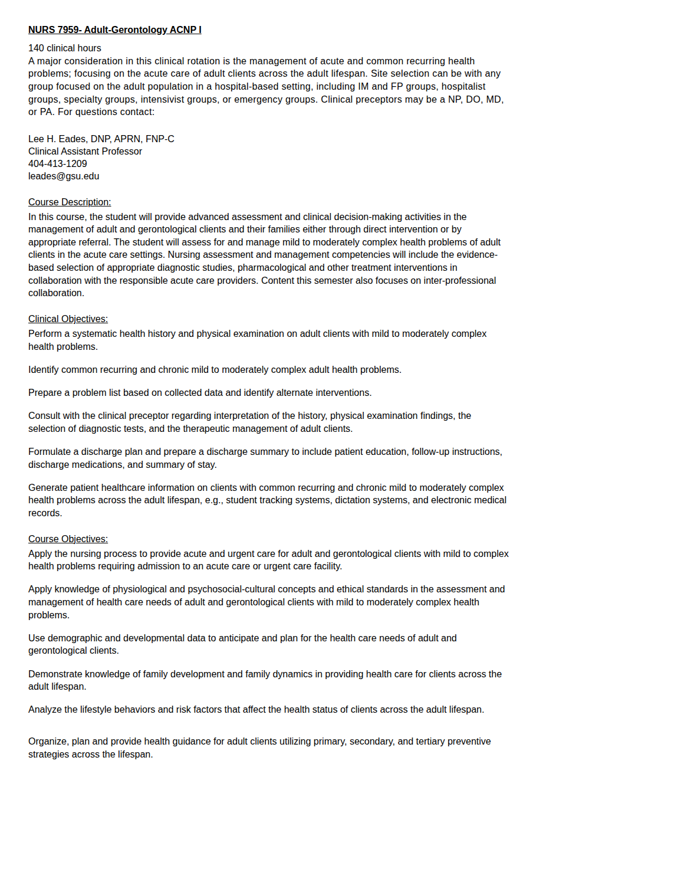NURS 7959- Adult-Gerontology ACNP I
140 clinical hours
A major consideration in this clinical rotation is the management of acute and common recurring health problems; focusing on the acute care of adult clients across the adult lifespan. Site selection can be with any group focused on the adult population in a hospital-based setting, including IM and FP groups, hospitalist groups, specialty groups, intensivist groups, or emergency groups. Clinical preceptors may be a NP, DO, MD, or PA. For questions contact:
Lee H. Eades, DNP, APRN, FNP-C Clinical Assistant Professor 404-413-1209 leades@gsu.edu
Course Description:
In this course, the student will provide advanced assessment and clinical decision-making activities in the management of adult and gerontological clients and their families either through direct intervention or by appropriate referral. The student will assess for and manage mild to moderately complex health problems of adult clients in the acute care settings. Nursing assessment and management competencies will include the evidence-based selection of appropriate diagnostic studies, pharmacological and other treatment interventions in collaboration with the responsible acute care providers. Content this semester also focuses on inter-professional collaboration.
Clinical Objectives:
Perform a systematic health history and physical examination on adult clients with mild to moderately complex health problems.
Identify common recurring and chronic mild to moderately complex adult health problems.
Prepare a problem list based on collected data and identify alternate interventions.
Consult with the clinical preceptor regarding interpretation of the history, physical examination findings, the selection of diagnostic tests, and the therapeutic management of adult clients.
Formulate a discharge plan and prepare a discharge summary to include patient education, follow-up instructions, discharge medications, and summary of stay.
Generate patient healthcare information on clients with common recurring and chronic mild to moderately complex health problems across the adult lifespan, e.g., student tracking systems, dictation systems, and electronic medical records.
Course Objectives:
Apply the nursing process to provide acute and urgent care for adult and gerontological clients with mild to complex health problems requiring admission to an acute care or urgent care facility.
Apply knowledge of physiological and psychosocial-cultural concepts and ethical standards in the assessment and management of health care needs of adult and gerontological clients with mild to moderately complex health problems.
Use demographic and developmental data to anticipate and plan for the health care needs of adult and gerontological clients.
Demonstrate knowledge of family development and family dynamics in providing health care for clients across the adult lifespan.
Analyze the lifestyle behaviors and risk factors that affect the health status of clients across the adult lifespan.
Organize, plan and provide health guidance for adult clients utilizing primary, secondary, and tertiary preventive strategies across the lifespan.